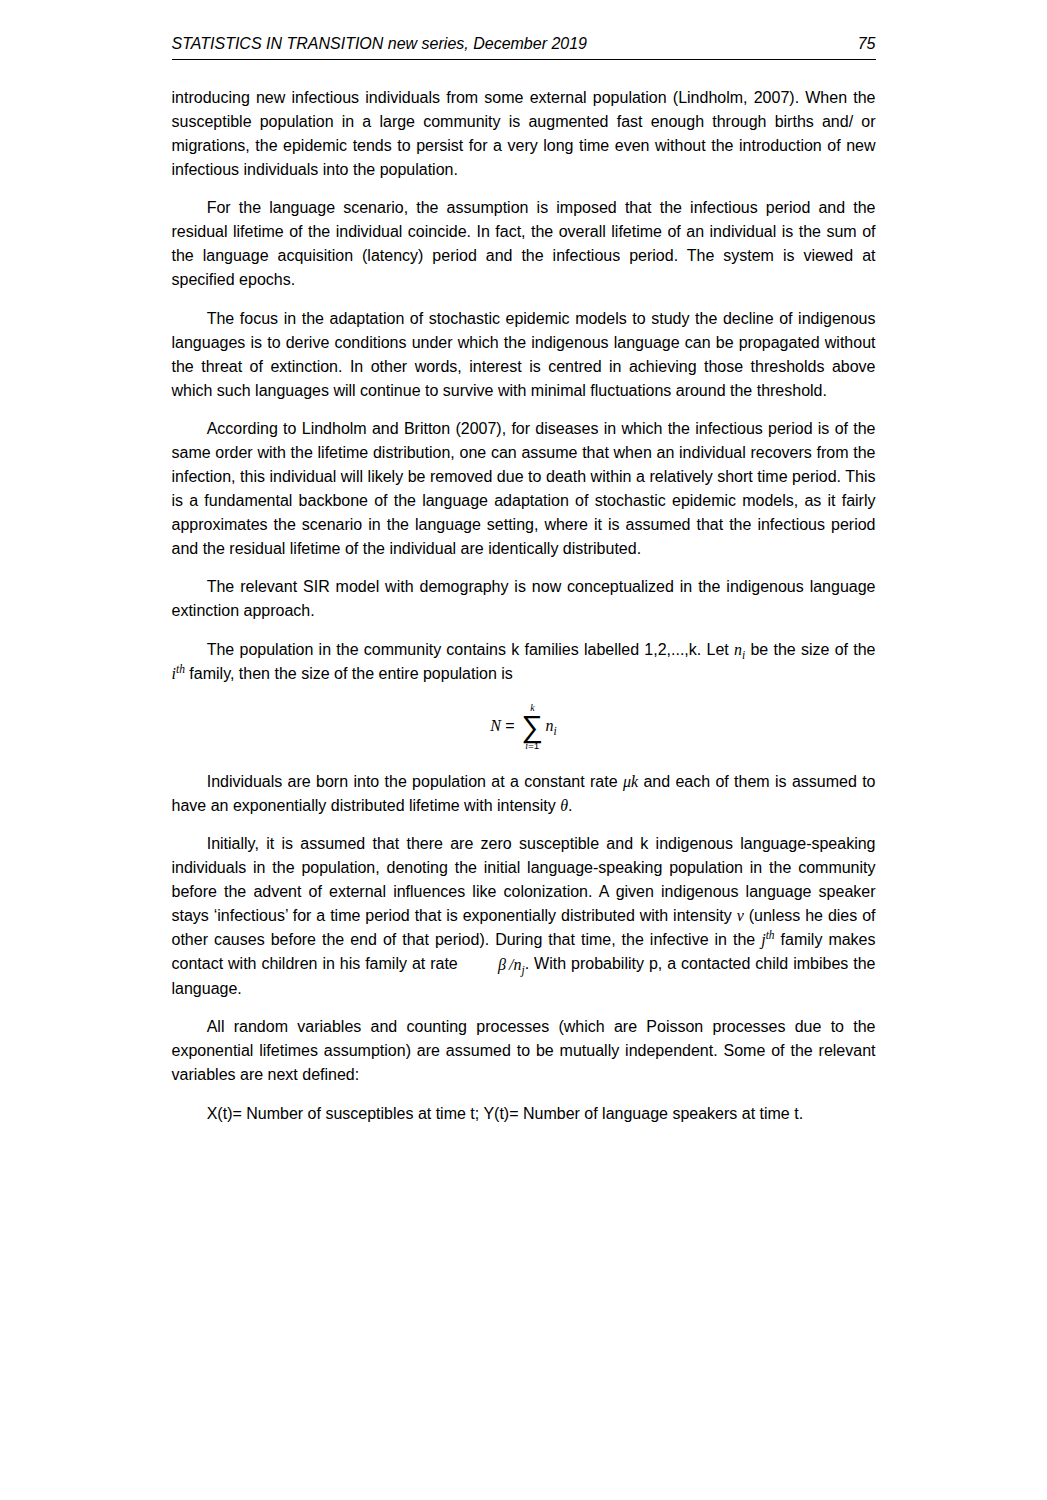STATISTICS IN TRANSITION new series, December 2019 75
introducing new infectious individuals from some external population (Lindholm, 2007). When the susceptible population in a large community is augmented fast enough through births and/ or migrations, the epidemic tends to persist for a very long time even without the introduction of new infectious individuals into the population.
For the language scenario, the assumption is imposed that the infectious period and the residual lifetime of the individual coincide. In fact, the overall lifetime of an individual is the sum of the language acquisition (latency) period and the infectious period. The system is viewed at specified epochs.
The focus in the adaptation of stochastic epidemic models to study the decline of indigenous languages is to derive conditions under which the indigenous language can be propagated without the threat of extinction. In other words, interest is centred in achieving those thresholds above which such languages will continue to survive with minimal fluctuations around the threshold.
According to Lindholm and Britton (2007), for diseases in which the infectious period is of the same order with the lifetime distribution, one can assume that when an individual recovers from the infection, this individual will likely be removed due to death within a relatively short time period. This is a fundamental backbone of the language adaptation of stochastic epidemic models, as it fairly approximates the scenario in the language setting, where it is assumed that the infectious period and the residual lifetime of the individual are identically distributed.
The relevant SIR model with demography is now conceptualized in the indigenous language extinction approach.
The population in the community contains k families labelled 1,2,...,k. Let ni be the size of the ith family, then the size of the entire population is
N = k∑i=1 ni
Individuals are born into the population at a constant rate μk and each of them is assumed to have an exponentially distributed lifetime with intensity θ.
Initially, it is assumed that there are zero susceptible and k indigenous language-speaking individuals in the population, denoting the initial language-speaking population in the community before the advent of external influences like colonization. A given indigenous language speaker stays ‘infectious’ for a time period that is exponentially distributed with intensity ν (unless he dies of other causes before the end of that period). During that time, the infective in the jth family makes contact with children in his family at rate β /nj. With probability p, a contacted child imbibes the language.
All random variables and counting processes (which are Poisson processes due to the exponential lifetimes assumption) are assumed to be mutually independent. Some of the relevant variables are next defined:
X(t)= Number of susceptibles at time t; Y(t)= Number of language speakers at time t.